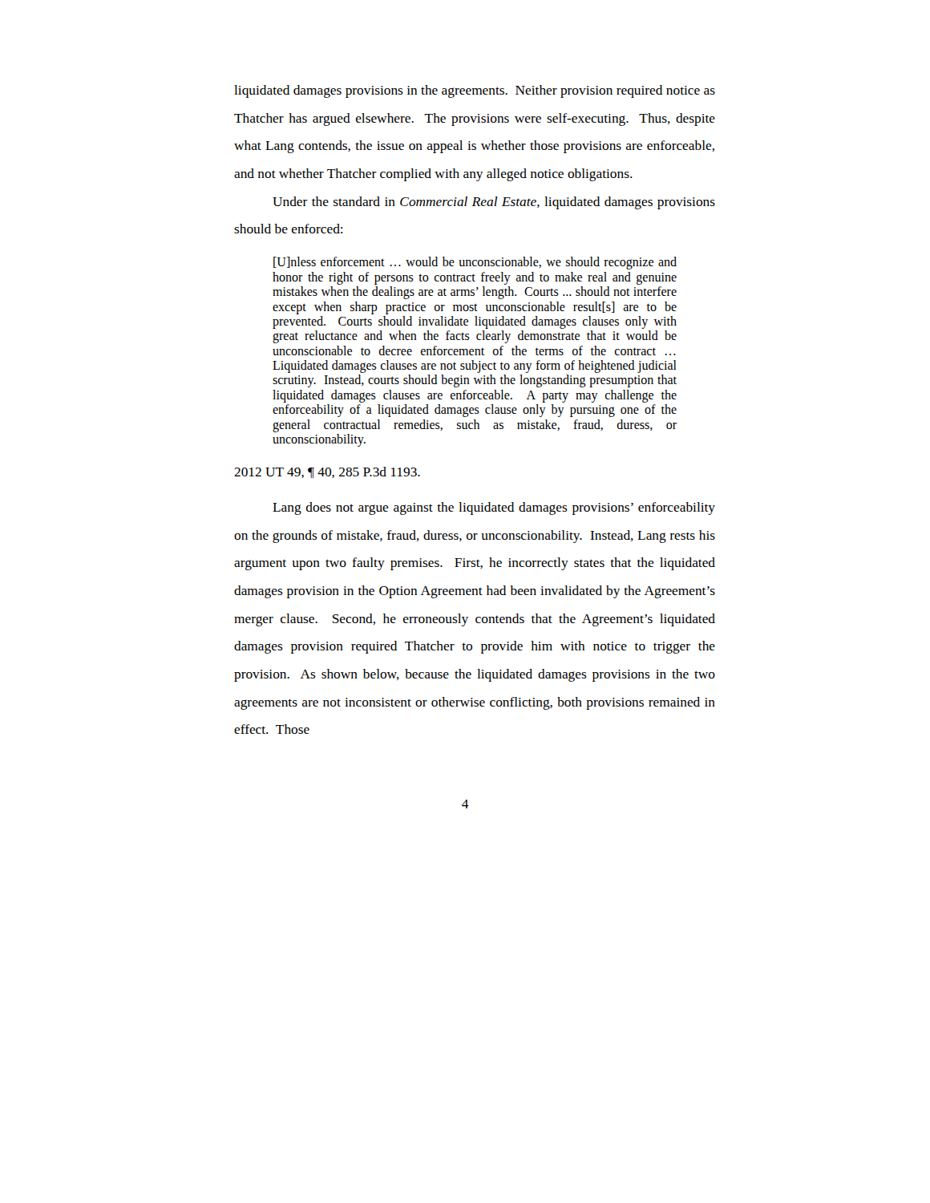liquidated damages provisions in the agreements. Neither provision required notice as Thatcher has argued elsewhere. The provisions were self-executing. Thus, despite what Lang contends, the issue on appeal is whether those provisions are enforceable, and not whether Thatcher complied with any alleged notice obligations.
Under the standard in Commercial Real Estate, liquidated damages provisions should be enforced:
[U]nless enforcement … would be unconscionable, we should recognize and honor the right of persons to contract freely and to make real and genuine mistakes when the dealings are at arms’ length. Courts ... should not interfere except when sharp practice or most unconscionable result[s] are to be prevented. Courts should invalidate liquidated damages clauses only with great reluctance and when the facts clearly demonstrate that it would be unconscionable to decree enforcement of the terms of the contract … Liquidated damages clauses are not subject to any form of heightened judicial scrutiny. Instead, courts should begin with the longstanding presumption that liquidated damages clauses are enforceable. A party may challenge the enforceability of a liquidated damages clause only by pursuing one of the general contractual remedies, such as mistake, fraud, duress, or unconscionability.
2012 UT 49, ¶ 40, 285 P.3d 1193.
Lang does not argue against the liquidated damages provisions’ enforceability on the grounds of mistake, fraud, duress, or unconscionability. Instead, Lang rests his argument upon two faulty premises. First, he incorrectly states that the liquidated damages provision in the Option Agreement had been invalidated by the Agreement’s merger clause. Second, he erroneously contends that the Agreement’s liquidated damages provision required Thatcher to provide him with notice to trigger the provision. As shown below, because the liquidated damages provisions in the two agreements are not inconsistent or otherwise conflicting, both provisions remained in effect. Those
4